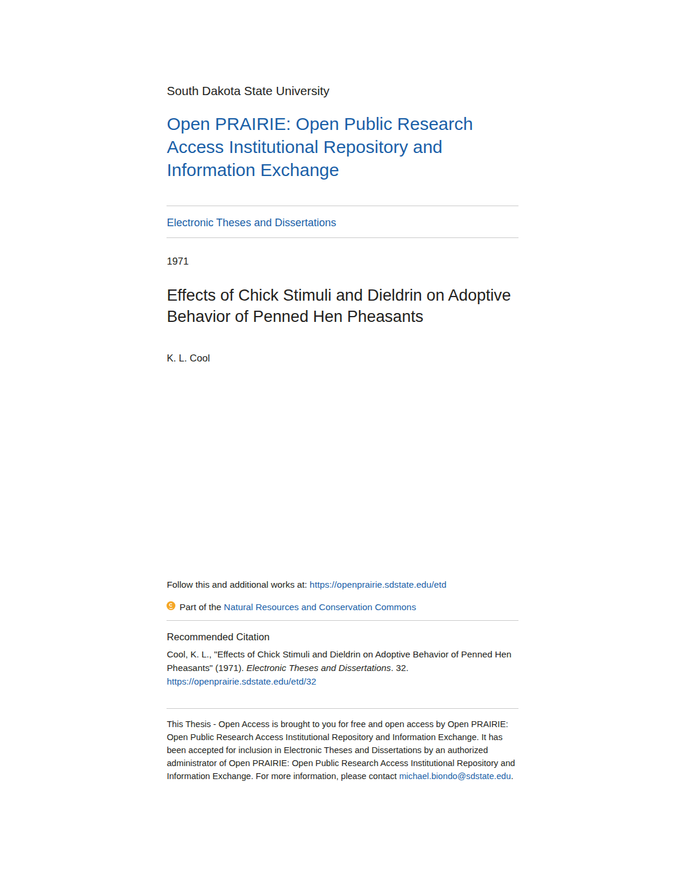South Dakota State University
Open PRAIRIE: Open Public Research Access Institutional Repository and Information Exchange
Electronic Theses and Dissertations
1971
Effects of Chick Stimuli and Dieldrin on Adoptive Behavior of Penned Hen Pheasants
K. L. Cool
Follow this and additional works at: https://openprairie.sdstate.edu/etd
Part of the Natural Resources and Conservation Commons
Recommended Citation
Cool, K. L., "Effects of Chick Stimuli and Dieldrin on Adoptive Behavior of Penned Hen Pheasants" (1971). Electronic Theses and Dissertations. 32.
https://openprairie.sdstate.edu/etd/32
This Thesis - Open Access is brought to you for free and open access by Open PRAIRIE: Open Public Research Access Institutional Repository and Information Exchange. It has been accepted for inclusion in Electronic Theses and Dissertations by an authorized administrator of Open PRAIRIE: Open Public Research Access Institutional Repository and Information Exchange. For more information, please contact michael.biondo@sdstate.edu.